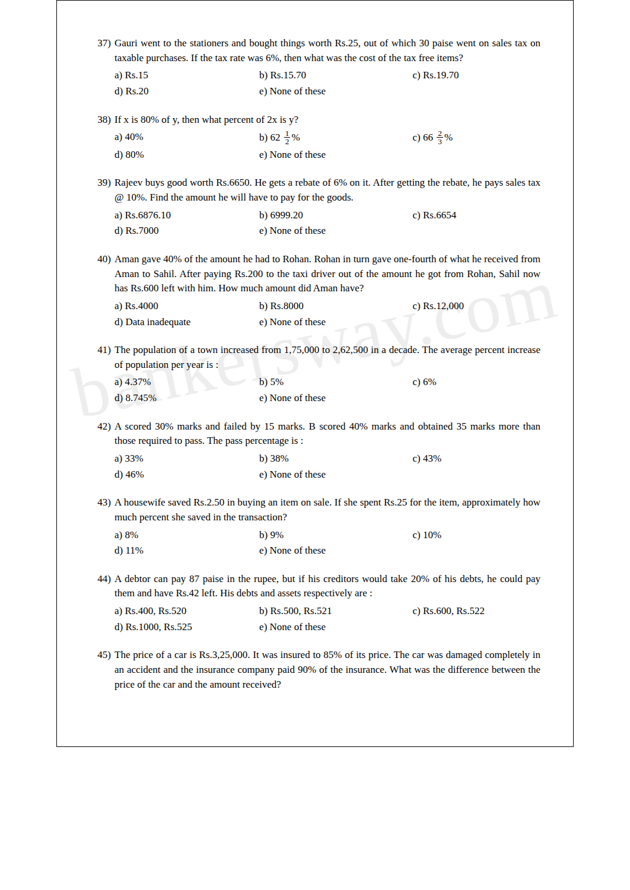bankersway.com
37) Gauri went to the stationers and bought things worth Rs.25, out of which 30 paise went on sales tax on taxable purchases. If the tax rate was 6%, then what was the cost of the tax free items?
| a) Rs.15 | b) Rs.15.70 | c) Rs.19.70 |
| d) Rs.20 | e) None of these | |
38) If x is 80% of y, then what percent of 2x is y?
| a) 40% | b) 62 1 2 % | c) 66 2 3 % |
| d) 80% | e) None of these | |
39) Rajeev buys good worth Rs.6650. He gets a rebate of 6% on it. After getting the rebate, he pays sales tax @ 10%. Find the amount he will have to pay for the goods.
| a) Rs.6876.10 | b) 6999.20 | c) Rs.6654 |
| d) Rs.7000 | e) None of these | |
40) Aman gave 40% of the amount he had to Rohan. Rohan in turn gave one-fourth of what he received from Aman to Sahil. After paying Rs.200 to the taxi driver out of the amount he got from Rohan, Sahil now has Rs.600 left with him. How much amount did Aman have?
| a) Rs.4000 | b) Rs.8000 | c) Rs.12,000 |
| d) Data inadequate | e) None of these | |
41) The population of a town increased from 1,75,000 to 2,62,500 in a decade. The average percent increase of population per year is :
| a) 4.37% | b) 5% | c) 6% |
| d) 8.745% | e) None of these | |
42) A scored 30% marks and failed by 15 marks. B scored 40% marks and obtained 35 marks more than those required to pass. The pass percentage is :
| a) 33% | b) 38% | c) 43% |
| d) 46% | e) None of these | |
43) A housewife saved Rs.2.50 in buying an item on sale. If she spent Rs.25 for the item, approximately how much percent she saved in the transaction?
| a) 8% | b) 9% | c) 10% |
| d) 11% | e) None of these | |
44) A debtor can pay 87 paise in the rupee, but if his creditors would take 20% of his debts, he could pay them and have Rs.42 left. His debts and assets respectively are :
| a) Rs.400, Rs.520 | b) Rs.500, Rs.521 | c) Rs.600, Rs.522 |
| d) Rs.1000, Rs.525 | e) None of these | |
45) The price of a car is Rs.3,25,000. It was insured to 85% of its price. The car was damaged completely in an accident and the insurance company paid 90% of the insurance. What was the difference between the price of the car and the amount received?